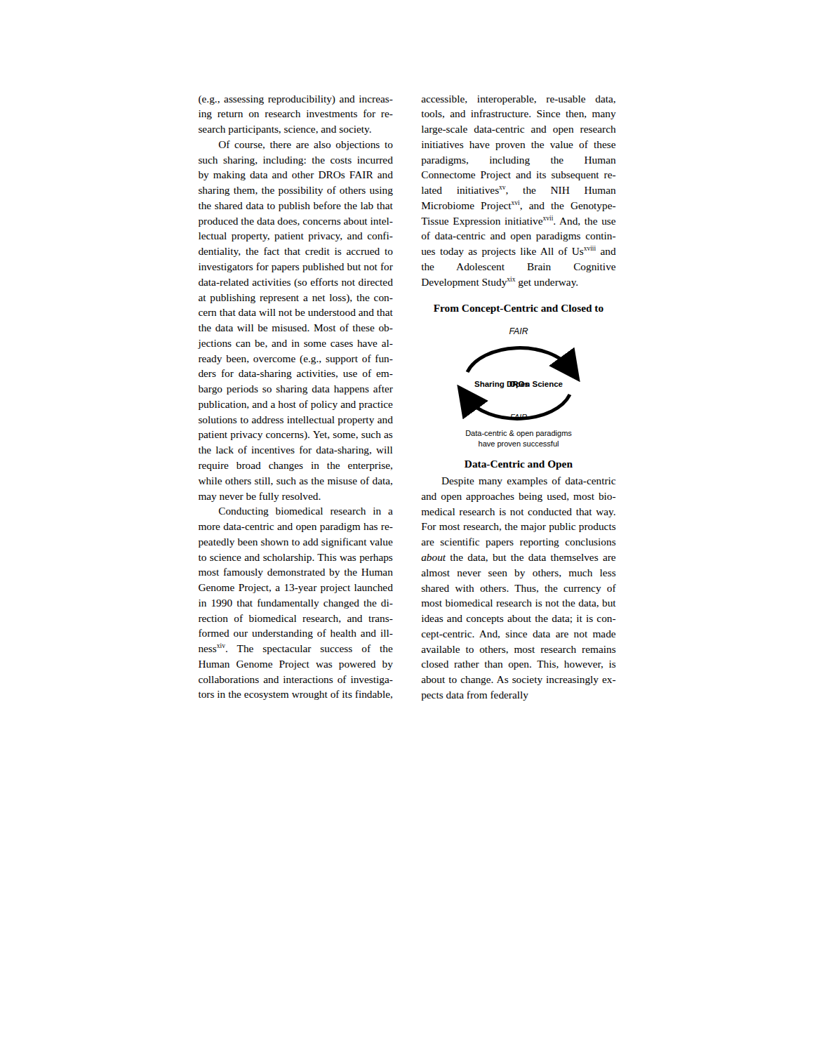(e.g., assessing reproducibility) and increasing return on research investments for research participants, science, and society.
Of course, there are also objections to such sharing, including: the costs incurred by making data and other DROs FAIR and sharing them, the possibility of others using the shared data to publish before the lab that produced the data does, concerns about intellectual property, patient privacy, and confidentiality, the fact that credit is accrued to investigators for papers published but not for data-related activities (so efforts not directed at publishing represent a net loss), the concern that data will not be understood and that the data will be misused. Most of these objections can be, and in some cases have already been, overcome (e.g., support of funders for data-sharing activities, use of embargo periods so sharing data happens after publication, and a host of policy and practice solutions to address intellectual property and patient privacy concerns). Yet, some, such as the lack of incentives for data-sharing, will require broad changes in the enterprise, while others still, such as the misuse of data, may never be fully resolved.
Conducting biomedical research in a more data-centric and open paradigm has repeatedly been shown to add significant value to science and scholarship. This was perhaps most famously demonstrated by the Human Genome Project, a 13-year project launched in 1990 that fundamentally changed the direction of biomedical research, and transformed our understanding of health and illnessxiv. The spectacular success of the Human Genome Project was powered by collaborations and interactions of investigators in the ecosystem wrought of its findable, accessible, interoperable, re-usable data, tools, and infrastructure. Since then, many large-scale data-centric and open research initiatives have proven the value of these paradigms, including the Human Connectome Project and its subsequent related initiativesxv, the NIH Human Microbiome Projectxvi, and the Genotype-Tissue Expression initiativexvii. And, the use of data-centric and open paradigms continues today as projects like All of Usxviii and the Adolescent Brain Cognitive Development Studyxix get underway.
From Concept-Centric and Closed to
FAIR Sharing DROs Open Science FAIR Data-centric & open paradigms have proven successful
Data-Centric and Open
Despite many examples of data-centric and open approaches being used, most biomedical research is not conducted that way. For most research, the major public products are scientific papers reporting conclusions about the data, but the data themselves are almost never seen by others, much less shared with others. Thus, the currency of most biomedical research is not the data, but ideas and concepts about the data; it is concept-centric. And, since data are not made available to others, most research remains closed rather than open. This, however, is about to change. As society increasingly expects data from federally